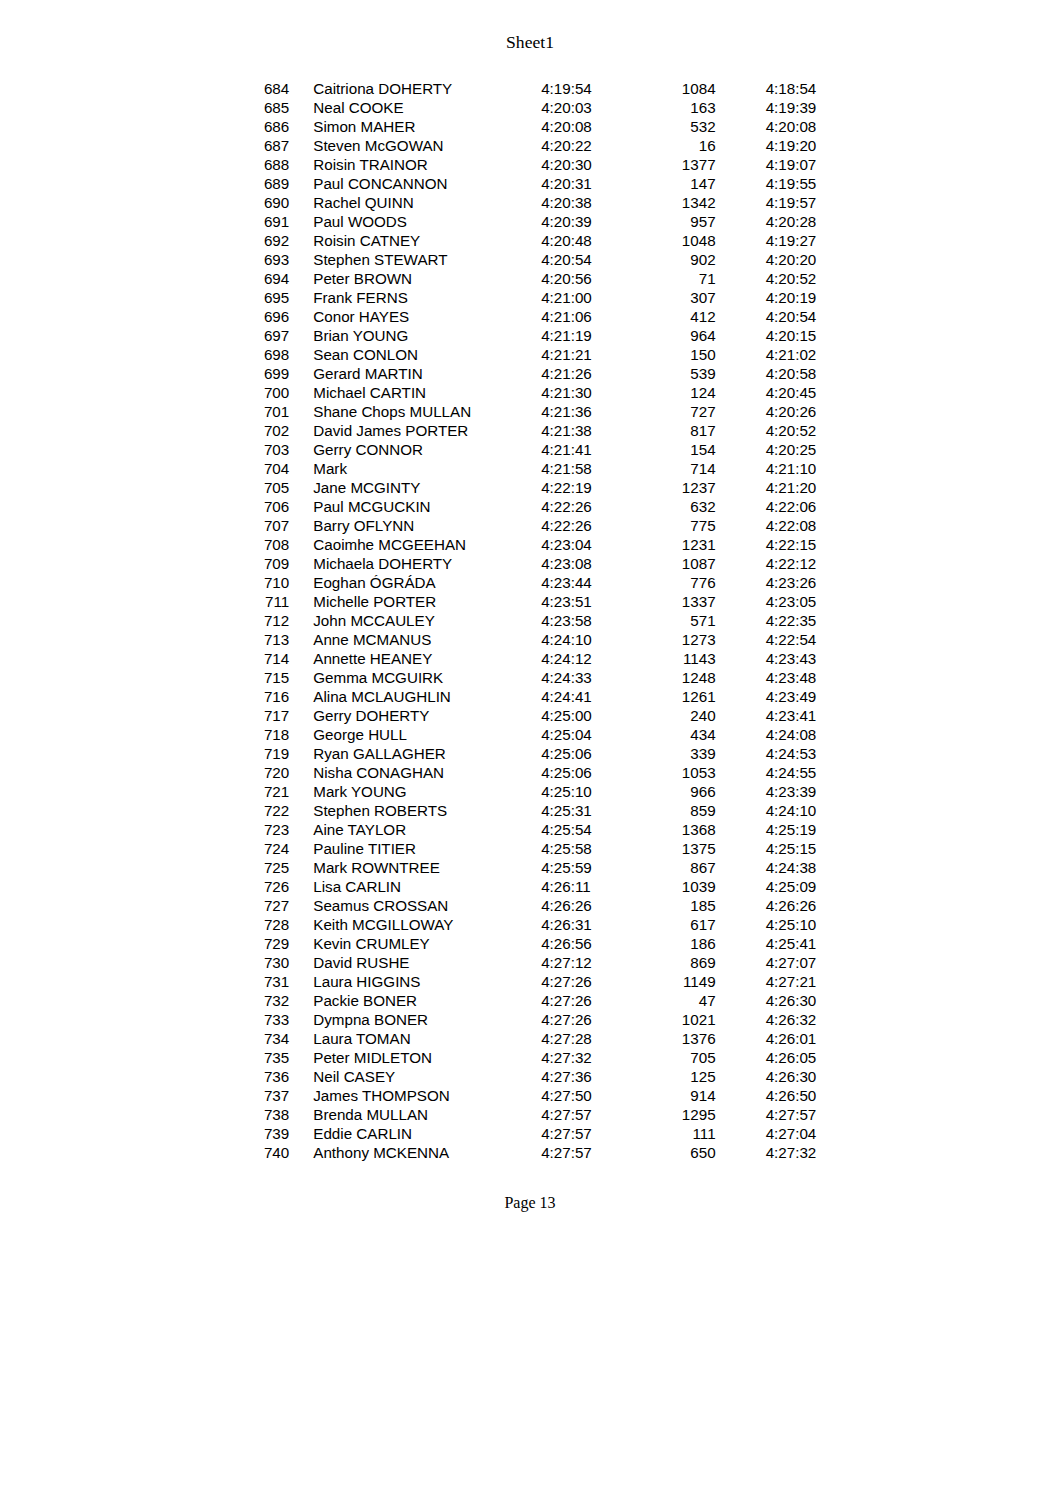Sheet1
| 684 | Caitriona DOHERTY | 4:19:54 | 1084 | 4:18:54 |
| 685 | Neal COOKE | 4:20:03 | 163 | 4:19:39 |
| 686 | Simon MAHER | 4:20:08 | 532 | 4:20:08 |
| 687 | Steven McGOWAN | 4:20:22 | 16 | 4:19:20 |
| 688 | Roisin TRAINOR | 4:20:30 | 1377 | 4:19:07 |
| 689 | Paul CONCANNON | 4:20:31 | 147 | 4:19:55 |
| 690 | Rachel QUINN | 4:20:38 | 1342 | 4:19:57 |
| 691 | Paul WOODS | 4:20:39 | 957 | 4:20:28 |
| 692 | Roisin CATNEY | 4:20:48 | 1048 | 4:19:27 |
| 693 | Stephen STEWART | 4:20:54 | 902 | 4:20:20 |
| 694 | Peter BROWN | 4:20:56 | 71 | 4:20:52 |
| 695 | Frank FERNS | 4:21:00 | 307 | 4:20:19 |
| 696 | Conor HAYES | 4:21:06 | 412 | 4:20:54 |
| 697 | Brian YOUNG | 4:21:19 | 964 | 4:20:15 |
| 698 | Sean CONLON | 4:21:21 | 150 | 4:21:02 |
| 699 | Gerard MARTIN | 4:21:26 | 539 | 4:20:58 |
| 700 | Michael CARTIN | 4:21:30 | 124 | 4:20:45 |
| 701 | Shane Chops MULLAN | 4:21:36 | 727 | 4:20:26 |
| 702 | David James PORTER | 4:21:38 | 817 | 4:20:52 |
| 703 | Gerry CONNOR | 4:21:41 | 154 | 4:20:25 |
| 704 | Mark | 4:21:58 | 714 | 4:21:10 |
| 705 | Jane MCGINTY | 4:22:19 | 1237 | 4:21:20 |
| 706 | Paul MCGUCKIN | 4:22:26 | 632 | 4:22:06 |
| 707 | Barry OFLYNN | 4:22:26 | 775 | 4:22:08 |
| 708 | Caoimhe MCGEEHAN | 4:23:04 | 1231 | 4:22:15 |
| 709 | Michaela DOHERTY | 4:23:08 | 1087 | 4:22:12 |
| 710 | Eoghan ÓGRÁDA | 4:23:44 | 776 | 4:23:26 |
| 711 | Michelle PORTER | 4:23:51 | 1337 | 4:23:05 |
| 712 | John MCCAULEY | 4:23:58 | 571 | 4:22:35 |
| 713 | Anne MCMANUS | 4:24:10 | 1273 | 4:22:54 |
| 714 | Annette HEANEY | 4:24:12 | 1143 | 4:23:43 |
| 715 | Gemma MCGUIRK | 4:24:33 | 1248 | 4:23:48 |
| 716 | Alina MCLAUGHLIN | 4:24:41 | 1261 | 4:23:49 |
| 717 | Gerry DOHERTY | 4:25:00 | 240 | 4:23:41 |
| 718 | George HULL | 4:25:04 | 434 | 4:24:08 |
| 719 | Ryan GALLAGHER | 4:25:06 | 339 | 4:24:53 |
| 720 | Nisha CONAGHAN | 4:25:06 | 1053 | 4:24:55 |
| 721 | Mark YOUNG | 4:25:10 | 966 | 4:23:39 |
| 722 | Stephen ROBERTS | 4:25:31 | 859 | 4:24:10 |
| 723 | Aine TAYLOR | 4:25:54 | 1368 | 4:25:19 |
| 724 | Pauline TITIER | 4:25:58 | 1375 | 4:25:15 |
| 725 | Mark ROWNTREE | 4:25:59 | 867 | 4:24:38 |
| 726 | Lisa CARLIN | 4:26:11 | 1039 | 4:25:09 |
| 727 | Seamus CROSSAN | 4:26:26 | 185 | 4:26:26 |
| 728 | Keith MCGILLOWAY | 4:26:31 | 617 | 4:25:10 |
| 729 | Kevin CRUMLEY | 4:26:56 | 186 | 4:25:41 |
| 730 | David RUSHE | 4:27:12 | 869 | 4:27:07 |
| 731 | Laura HIGGINS | 4:27:26 | 1149 | 4:27:21 |
| 732 | Packie BONER | 4:27:26 | 47 | 4:26:30 |
| 733 | Dympna BONER | 4:27:26 | 1021 | 4:26:32 |
| 734 | Laura TOMAN | 4:27:28 | 1376 | 4:26:01 |
| 735 | Peter MIDLETON | 4:27:32 | 705 | 4:26:05 |
| 736 | Neil CASEY | 4:27:36 | 125 | 4:26:30 |
| 737 | James THOMPSON | 4:27:50 | 914 | 4:26:50 |
| 738 | Brenda MULLAN | 4:27:57 | 1295 | 4:27:57 |
| 739 | Eddie CARLIN | 4:27:57 | 111 | 4:27:04 |
| 740 | Anthony MCKENNA | 4:27:57 | 650 | 4:27:32 |
Page 13